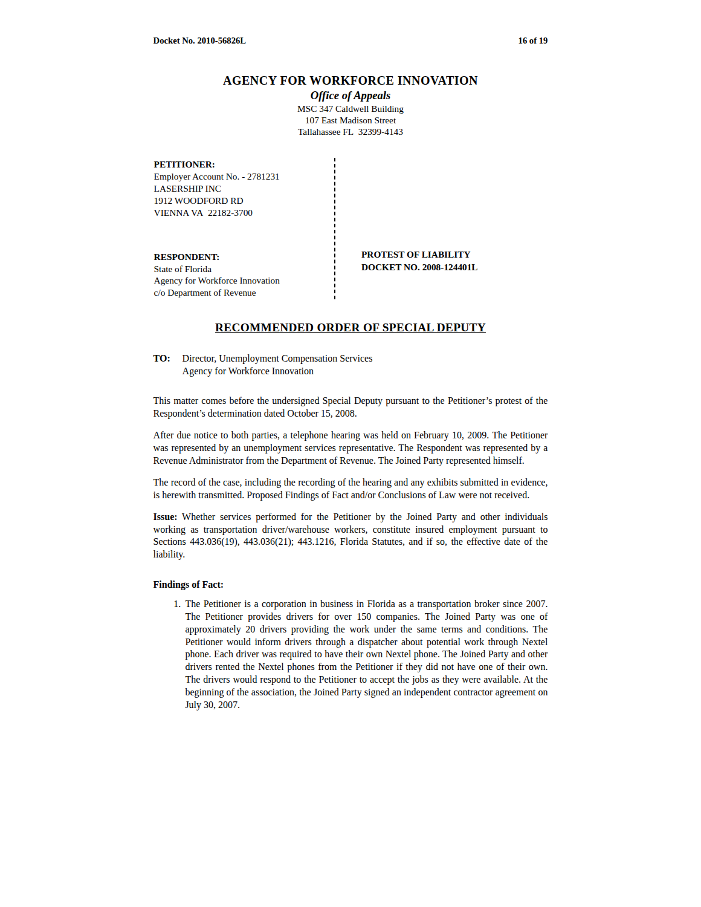Docket No. 2010-56826L 16 of 19
AGENCY FOR WORKFORCE INNOVATION
Office of Appeals
MSC 347 Caldwell Building
107 East Madison Street
Tallahassee FL 32399-4143
| PETITIONER: Employer Account No. - 2781231 LASERSHIP INC 1912 WOODFORD RD VIENNA VA 22182-3700 RESPONDENT: State of Florida Agency for Workforce Innovation c/o Department of Revenue | | PROTEST OF LIABILITY DOCKET NO. 2008-124401L |
RECOMMENDED ORDER OF SPECIAL DEPUTY
TO: Director, Unemployment Compensation Services
Agency for Workforce Innovation
This matter comes before the undersigned Special Deputy pursuant to the Petitioner’s protest of the Respondent’s determination dated October 15, 2008.
After due notice to both parties, a telephone hearing was held on February 10, 2009. The Petitioner was represented by an unemployment services representative. The Respondent was represented by a Revenue Administrator from the Department of Revenue. The Joined Party represented himself.
The record of the case, including the recording of the hearing and any exhibits submitted in evidence, is herewith transmitted. Proposed Findings of Fact and/or Conclusions of Law were not received.
Issue: Whether services performed for the Petitioner by the Joined Party and other individuals working as transportation driver/warehouse workers, constitute insured employment pursuant to Sections 443.036(19), 443.036(21); 443.1216, Florida Statutes, and if so, the effective date of the liability.
Findings of Fact:
The Petitioner is a corporation in business in Florida as a transportation broker since 2007. The Petitioner provides drivers for over 150 companies. The Joined Party was one of approximately 20 drivers providing the work under the same terms and conditions. The Petitioner would inform drivers through a dispatcher about potential work through Nextel phone. Each driver was required to have their own Nextel phone. The Joined Party and other drivers rented the Nextel phones from the Petitioner if they did not have one of their own. The drivers would respond to the Petitioner to accept the jobs as they were available. At the beginning of the association, the Joined Party signed an independent contractor agreement on July 30, 2007.